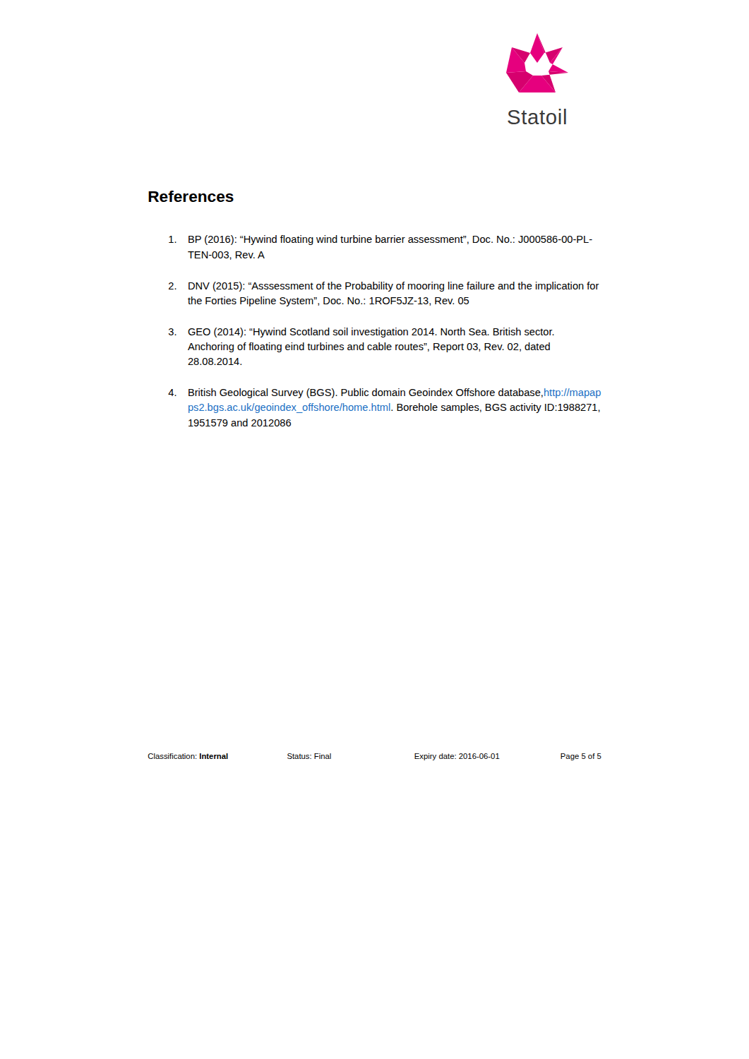Statoil
References
BP (2016): “Hywind floating wind turbine barrier assessment”, Doc. No.: J000586-00-PL-TEN-003, Rev. A
DNV (2015): “Asssessment of the Probability of mooring line failure and the implication for the Forties Pipeline System”, Doc. No.: 1ROF5JZ-13, Rev. 05
GEO (2014): “Hywind Scotland soil investigation 2014. North Sea. British sector. Anchoring of floating eind turbines and cable routes”, Report 03, Rev. 02, dated 28.08.2014.
British Geological Survey (BGS). Public domain Geoindex Offshore database,http://mapapps2.bgs.ac.uk/geoindex_offshore/home.html. Borehole samples, BGS activity ID:1988271, 1951579 and 2012086
| Classification: Internal | Status: Final | Expiry date: 2016-06-01 | Page 5 of 5 |